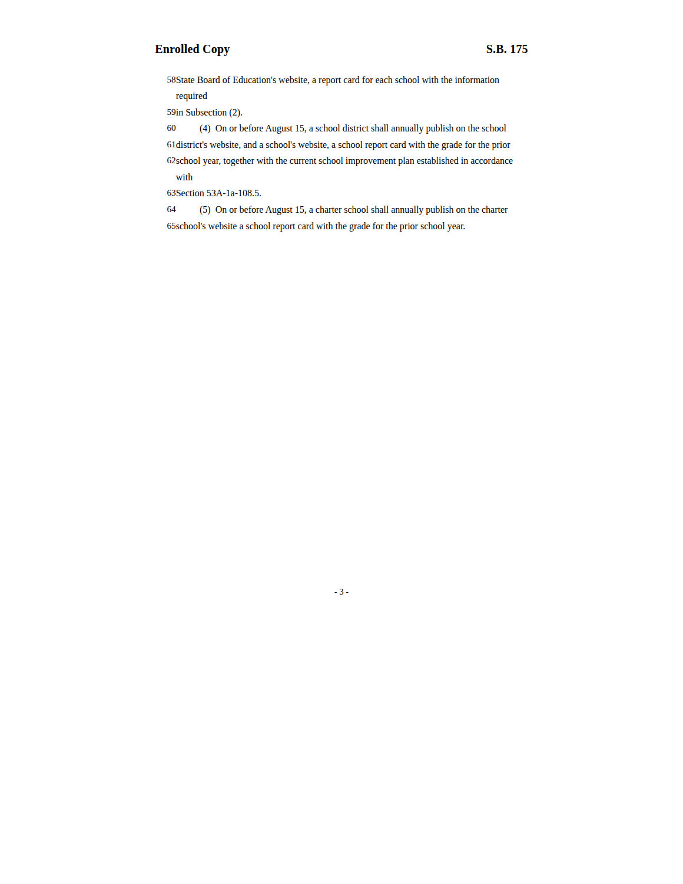Enrolled Copy S.B. 175
| 58 | State Board of Education's website, a report card for each school with the information required |
| 59 | in Subsection (2). |
| 60 | (4) On or before August 15, a school district shall annually publish on the school |
| 61 | district's website, and a school's website, a school report card with the grade for the prior |
| 62 | school year, together with the current school improvement plan established in accordance with |
| 63 | Section 53A-1a-108.5. |
| 64 | (5) On or before August 15, a charter school shall annually publish on the charter |
| 65 | school's website a school report card with the grade for the prior school year. |
- 3 -